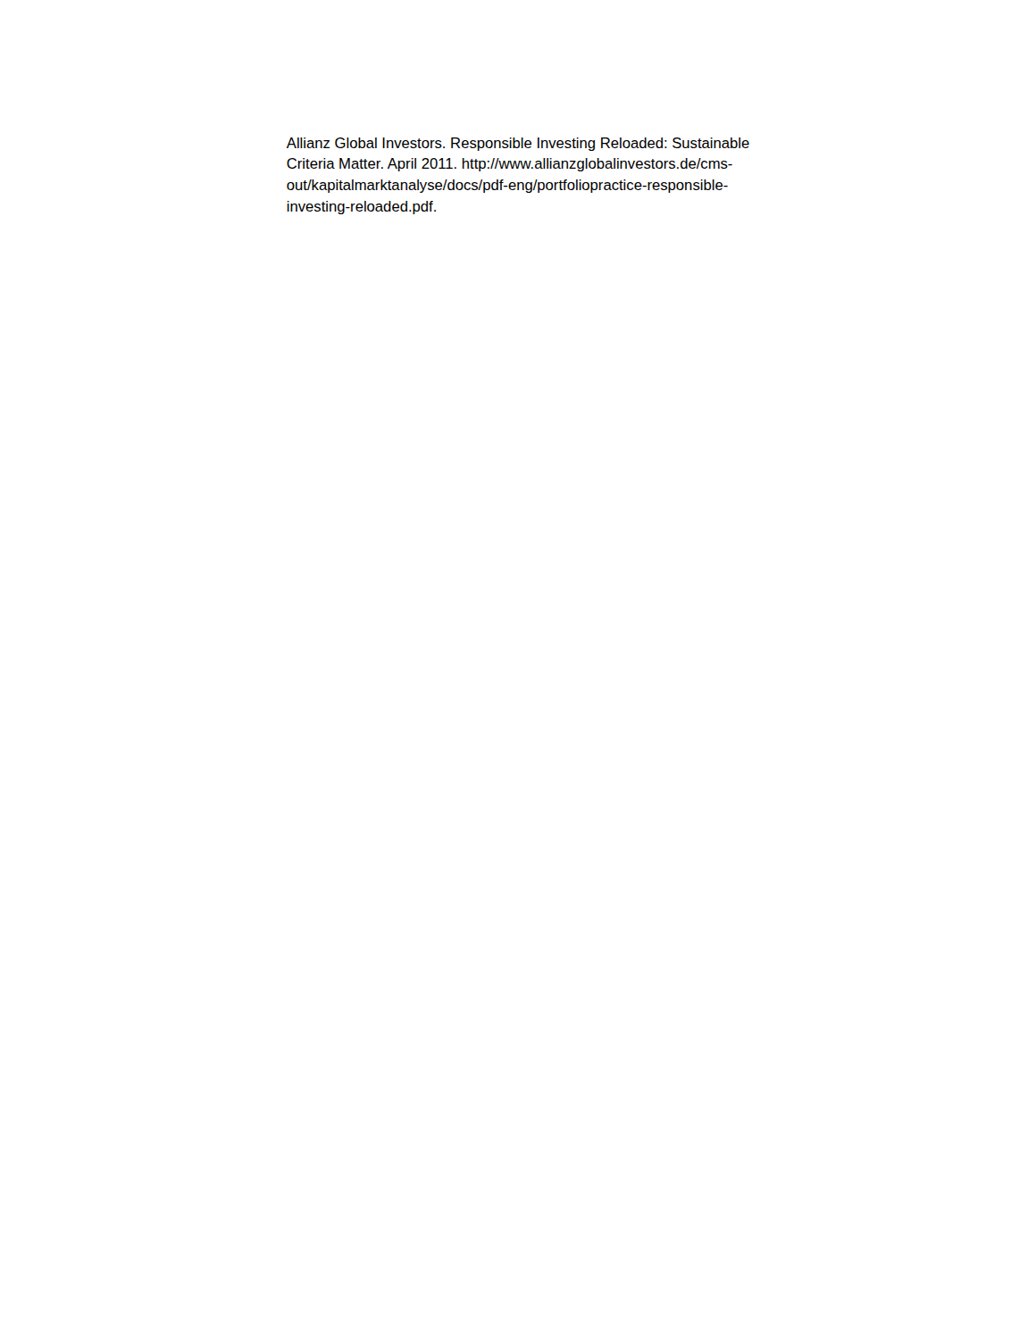Allianz Global Investors. Responsible Investing Reloaded: Sustainable Criteria Matter. April 2011. http://www.allianzglobalinvestors.de/cms-out/kapitalmarktanalyse/docs/pdf-eng/portfoliopractice-responsible-investing-reloaded.pdf.